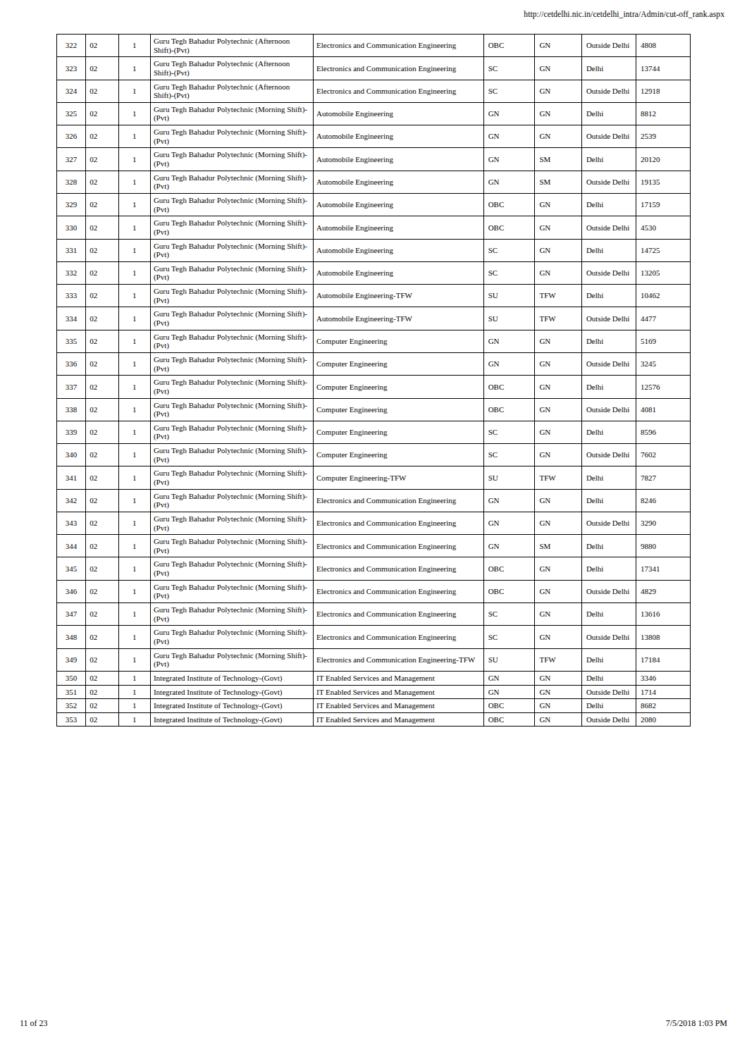http://cetdelhi.nic.in/cetdelhi_intra/Admin/cut-off_rank.aspx
| 322 | 02 | 1 | Guru Tegh Bahadur Polytechnic (Afternoon Shift)-(Pvt) | Electronics and Communication Engineering | OBC | GN | Outside Delhi | 4808 |
| 323 | 02 | 1 | Guru Tegh Bahadur Polytechnic (Afternoon Shift)-(Pvt) | Electronics and Communication Engineering | SC | GN | Delhi | 13744 |
| 324 | 02 | 1 | Guru Tegh Bahadur Polytechnic (Afternoon Shift)-(Pvt) | Electronics and Communication Engineering | SC | GN | Outside Delhi | 12918 |
| 325 | 02 | 1 | Guru Tegh Bahadur Polytechnic (Morning Shift)-(Pvt) | Automobile Engineering | GN | GN | Delhi | 8812 |
| 326 | 02 | 1 | Guru Tegh Bahadur Polytechnic (Morning Shift)-(Pvt) | Automobile Engineering | GN | GN | Outside Delhi | 2539 |
| 327 | 02 | 1 | Guru Tegh Bahadur Polytechnic (Morning Shift)-(Pvt) | Automobile Engineering | GN | SM | Delhi | 20120 |
| 328 | 02 | 1 | Guru Tegh Bahadur Polytechnic (Morning Shift)-(Pvt) | Automobile Engineering | GN | SM | Outside Delhi | 19135 |
| 329 | 02 | 1 | Guru Tegh Bahadur Polytechnic (Morning Shift)-(Pvt) | Automobile Engineering | OBC | GN | Delhi | 17159 |
| 330 | 02 | 1 | Guru Tegh Bahadur Polytechnic (Morning Shift)-(Pvt) | Automobile Engineering | OBC | GN | Outside Delhi | 4530 |
| 331 | 02 | 1 | Guru Tegh Bahadur Polytechnic (Morning Shift)-(Pvt) | Automobile Engineering | SC | GN | Delhi | 14725 |
| 332 | 02 | 1 | Guru Tegh Bahadur Polytechnic (Morning Shift)-(Pvt) | Automobile Engineering | SC | GN | Outside Delhi | 13205 |
| 333 | 02 | 1 | Guru Tegh Bahadur Polytechnic (Morning Shift)-(Pvt) | Automobile Engineering-TFW | SU | TFW | Delhi | 10462 |
| 334 | 02 | 1 | Guru Tegh Bahadur Polytechnic (Morning Shift)-(Pvt) | Automobile Engineering-TFW | SU | TFW | Outside Delhi | 4477 |
| 335 | 02 | 1 | Guru Tegh Bahadur Polytechnic (Morning Shift)-(Pvt) | Computer Engineering | GN | GN | Delhi | 5169 |
| 336 | 02 | 1 | Guru Tegh Bahadur Polytechnic (Morning Shift)-(Pvt) | Computer Engineering | GN | GN | Outside Delhi | 3245 |
| 337 | 02 | 1 | Guru Tegh Bahadur Polytechnic (Morning Shift)-(Pvt) | Computer Engineering | OBC | GN | Delhi | 12576 |
| 338 | 02 | 1 | Guru Tegh Bahadur Polytechnic (Morning Shift)-(Pvt) | Computer Engineering | OBC | GN | Outside Delhi | 4081 |
| 339 | 02 | 1 | Guru Tegh Bahadur Polytechnic (Morning Shift)-(Pvt) | Computer Engineering | SC | GN | Delhi | 8596 |
| 340 | 02 | 1 | Guru Tegh Bahadur Polytechnic (Morning Shift)-(Pvt) | Computer Engineering | SC | GN | Outside Delhi | 7602 |
| 341 | 02 | 1 | Guru Tegh Bahadur Polytechnic (Morning Shift)-(Pvt) | Computer Engineering-TFW | SU | TFW | Delhi | 7827 |
| 342 | 02 | 1 | Guru Tegh Bahadur Polytechnic (Morning Shift)-(Pvt) | Electronics and Communication Engineering | GN | GN | Delhi | 8246 |
| 343 | 02 | 1 | Guru Tegh Bahadur Polytechnic (Morning Shift)-(Pvt) | Electronics and Communication Engineering | GN | GN | Outside Delhi | 3290 |
| 344 | 02 | 1 | Guru Tegh Bahadur Polytechnic (Morning Shift)-(Pvt) | Electronics and Communication Engineering | GN | SM | Delhi | 9880 |
| 345 | 02 | 1 | Guru Tegh Bahadur Polytechnic (Morning Shift)-(Pvt) | Electronics and Communication Engineering | OBC | GN | Delhi | 17341 |
| 346 | 02 | 1 | Guru Tegh Bahadur Polytechnic (Morning Shift)-(Pvt) | Electronics and Communication Engineering | OBC | GN | Outside Delhi | 4829 |
| 347 | 02 | 1 | Guru Tegh Bahadur Polytechnic (Morning Shift)-(Pvt) | Electronics and Communication Engineering | SC | GN | Delhi | 13616 |
| 348 | 02 | 1 | Guru Tegh Bahadur Polytechnic (Morning Shift)-(Pvt) | Electronics and Communication Engineering | SC | GN | Outside Delhi | 13808 |
| 349 | 02 | 1 | Guru Tegh Bahadur Polytechnic (Morning Shift)-(Pvt) | Electronics and Communication Engineering-TFW | SU | TFW | Delhi | 17184 |
| 350 | 02 | 1 | Integrated Institute of Technology-(Govt) | IT Enabled Services and Management | GN | GN | Delhi | 3346 |
| 351 | 02 | 1 | Integrated Institute of Technology-(Govt) | IT Enabled Services and Management | GN | GN | Outside Delhi | 1714 |
| 352 | 02 | 1 | Integrated Institute of Technology-(Govt) | IT Enabled Services and Management | OBC | GN | Delhi | 8682 |
| 353 | 02 | 1 | Integrated Institute of Technology-(Govt) | IT Enabled Services and Management | OBC | GN | Outside Delhi | 2080 |
11 of 23 7/5/2018 1:03 PM